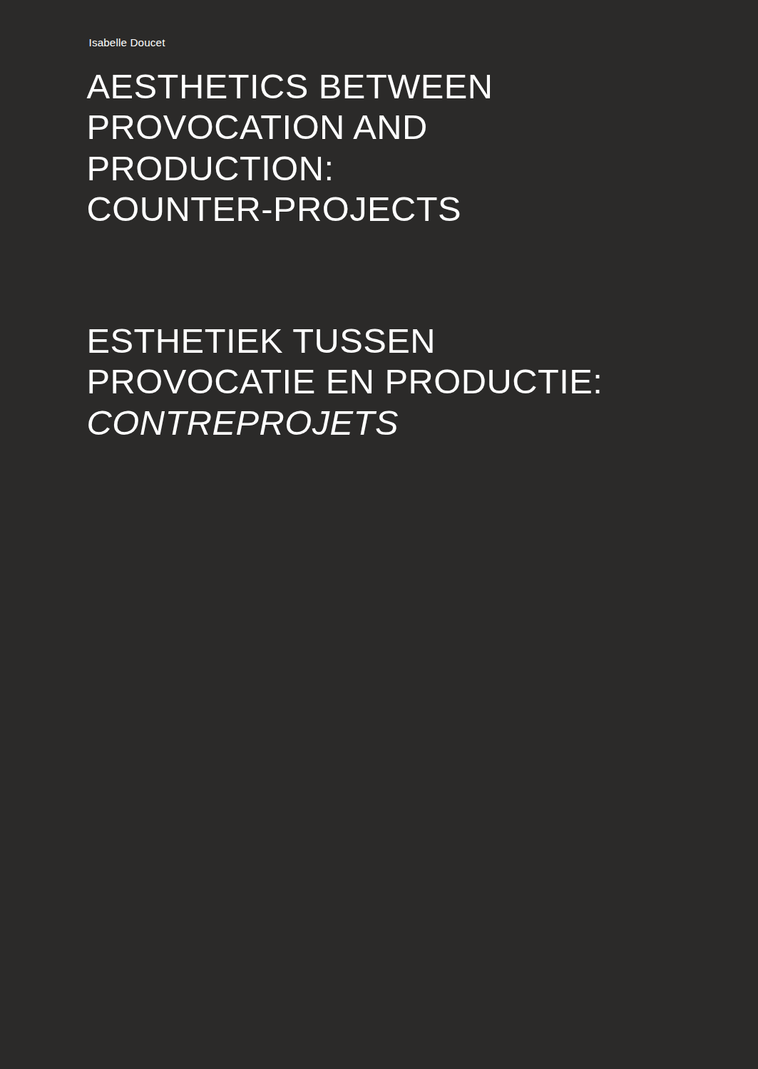Isabelle Doucet
Aesthetics between
provocation and
production:
Counter-projects
Esthetiek tussen
provocatie en productie:
Contreprojets